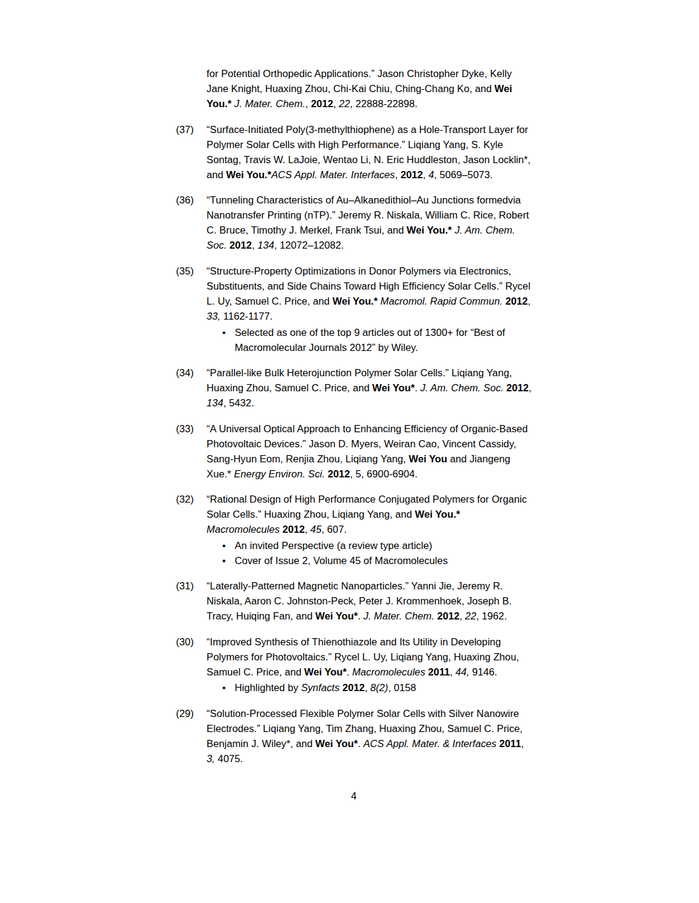for Potential Orthopedic Applications.” Jason Christopher Dyke, Kelly Jane Knight, Huaxing Zhou, Chi-Kai Chiu, Ching-Chang Ko, and Wei You.* J. Mater. Chem., 2012, 22, 22888-22898.
(37) “Surface-Initiated Poly(3-methylthiophene) as a Hole-Transport Layer for Polymer Solar Cells with High Performance.” Liqiang Yang, S. Kyle Sontag, Travis W. LaJoie, Wentao Li, N. Eric Huddleston, Jason Locklin*, and Wei You.*ACS Appl. Mater. Interfaces, 2012, 4, 5069–5073.
(36) “Tunneling Characteristics of Au–Alkanedithiol–Au Junctions formedvia Nanotransfer Printing (nTP).” Jeremy R. Niskala, William C. Rice, Robert C. Bruce, Timothy J. Merkel, Frank Tsui, and Wei You.* J. Am. Chem. Soc. 2012, 134, 12072–12082.
(35) “Structure-Property Optimizations in Donor Polymers via Electronics, Substituents, and Side Chains Toward High Efficiency Solar Cells.” Rycel L. Uy, Samuel C. Price, and Wei You.* Macromol. Rapid Commun. 2012, 33, 1162-1177.
Selected as one of the top 9 articles out of 1300+ for “Best of Macromolecular Journals 2012” by Wiley.
(34) “Parallel-like Bulk Heterojunction Polymer Solar Cells.” Liqiang Yang, Huaxing Zhou, Samuel C. Price, and Wei You*. J. Am. Chem. Soc. 2012, 134, 5432.
(33) “A Universal Optical Approach to Enhancing Efficiency of Organic-Based Photovoltaic Devices.” Jason D. Myers, Weiran Cao, Vincent Cassidy, Sang-Hyun Eom, Renjia Zhou, Liqiang Yang, Wei You and Jiangeng Xue.* Energy Environ. Sci. 2012, 5, 6900-6904.
(32) “Rational Design of High Performance Conjugated Polymers for Organic Solar Cells.” Huaxing Zhou, Liqiang Yang, and Wei You.* Macromolecules 2012, 45, 607.
An invited Perspective (a review type article)
Cover of Issue 2, Volume 45 of Macromolecules
(31) “Laterally-Patterned Magnetic Nanoparticles.” Yanni Jie, Jeremy R. Niskala, Aaron C. Johnston-Peck, Peter J. Krommenhoek, Joseph B. Tracy, Huiqing Fan, and Wei You*. J. Mater. Chem. 2012, 22, 1962.
(30) “Improved Synthesis of Thienothiazole and Its Utility in Developing Polymers for Photovoltaics.” Rycel L. Uy, Liqiang Yang, Huaxing Zhou, Samuel C. Price, and Wei You*. Macromolecules 2011, 44, 9146.
Highlighted by Synfacts 2012, 8(2), 0158
(29) “Solution-Processed Flexible Polymer Solar Cells with Silver Nanowire Electrodes.” Liqiang Yang, Tim Zhang, Huaxing Zhou, Samuel C. Price, Benjamin J. Wiley*, and Wei You*. ACS Appl. Mater. & Interfaces 2011, 3, 4075.
4